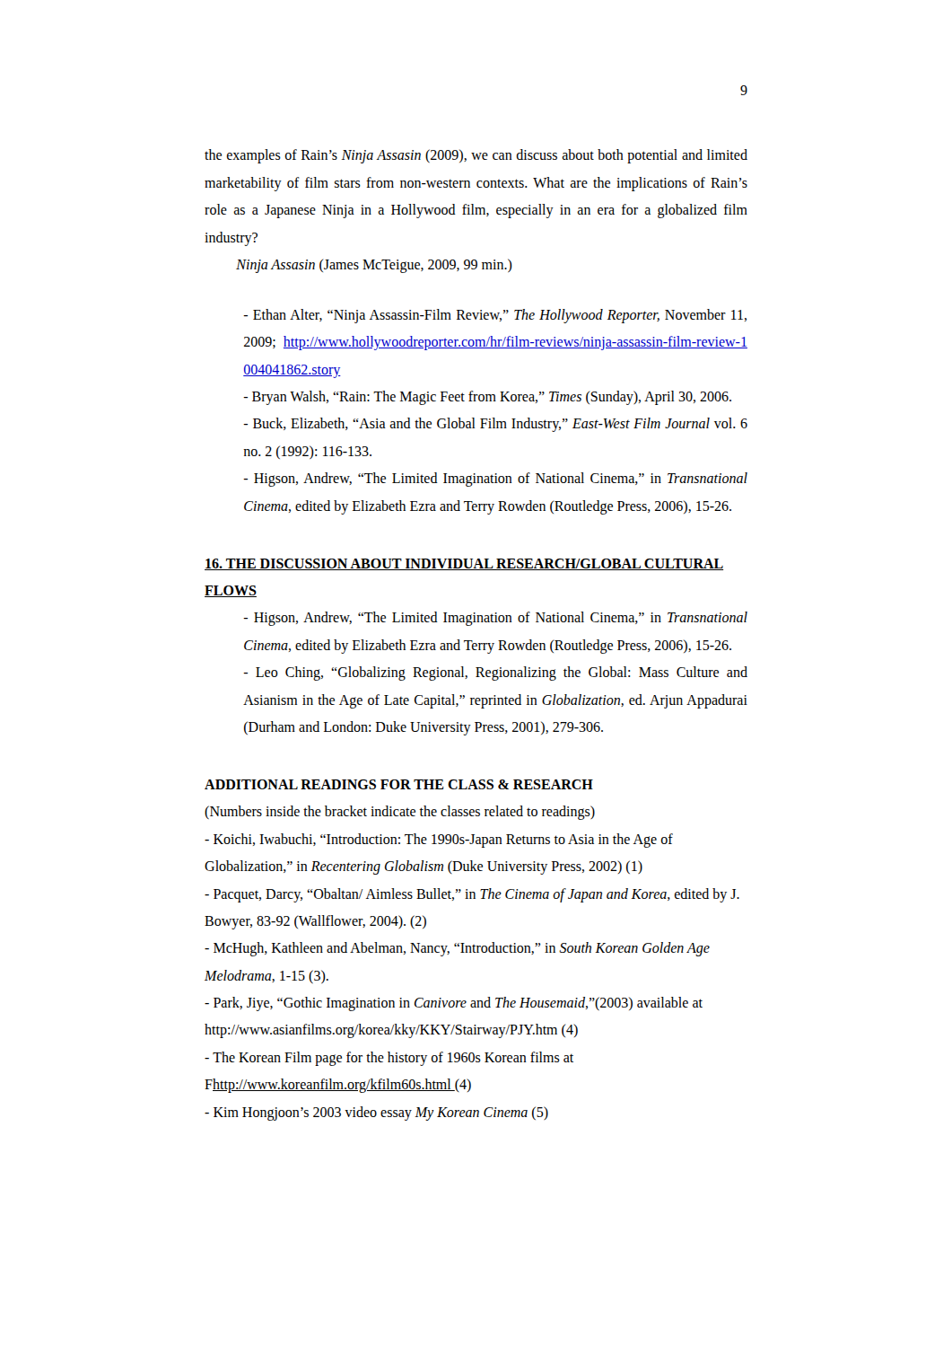9
the examples of Rain’s Ninja Assasin (2009), we can discuss about both potential and limited marketability of film stars from non-western contexts. What are the implications of Rain’s role as a Japanese Ninja in a Hollywood film, especially in an era for a globalized film industry?
Ninja Assasin (James McTeigue, 2009, 99 min.)
- Ethan Alter, “Ninja Assassin-Film Review,” The Hollywood Reporter, November 11, 2009; http://www.hollywoodreporter.com/hr/film-reviews/ninja-assassin-film-review-1004041862.story
- Bryan Walsh, “Rain: The Magic Feet from Korea,” Times (Sunday), April 30, 2006.
- Buck, Elizabeth, “Asia and the Global Film Industry,” East-West Film Journal vol. 6 no. 2 (1992): 116-133.
- Higson, Andrew, “The Limited Imagination of National Cinema,” in Transnational Cinema, edited by Elizabeth Ezra and Terry Rowden (Routledge Press, 2006), 15-26.
16. THE DISCUSSION ABOUT INDIVIDUAL RESEARCH/GLOBAL CULTURAL FLOWS
- Higson, Andrew, “The Limited Imagination of National Cinema,” in Transnational Cinema, edited by Elizabeth Ezra and Terry Rowden (Routledge Press, 2006), 15-26.
- Leo Ching, “Globalizing Regional, Regionalizing the Global: Mass Culture and Asianism in the Age of Late Capital,” reprinted in Globalization, ed. Arjun Appadurai (Durham and London: Duke University Press, 2001), 279-306.
ADDITIONAL READINGS FOR THE CLASS & RESEARCH
(Numbers inside the bracket indicate the classes related to readings)
- Koichi, Iwabuchi, “Introduction: The 1990s-Japan Returns to Asia in the Age of Globalization,” in Recentering Globalism (Duke University Press, 2002) (1)
- Pacquet, Darcy, “Obaltan/ Aimless Bullet,” in The Cinema of Japan and Korea, edited by J. Bowyer, 83-92 (Wallflower, 2004). (2)
- McHugh, Kathleen and Abelman, Nancy, “Introduction,” in South Korean Golden Age Melodrama, 1-15 (3).
- Park, Jiye, “Gothic Imagination in Canivore and The Housemaid,”(2003) available at
http://www.asianfilms.org/korea/kky/KKY/Stairway/PJY.htm (4)
- The Korean Film page for the history of 1960s Korean films at
Fhttp://www.koreanfilm.org/kfilm60s.html (4)
- Kim Hongjoon’s 2003 video essay My Korean Cinema (5)